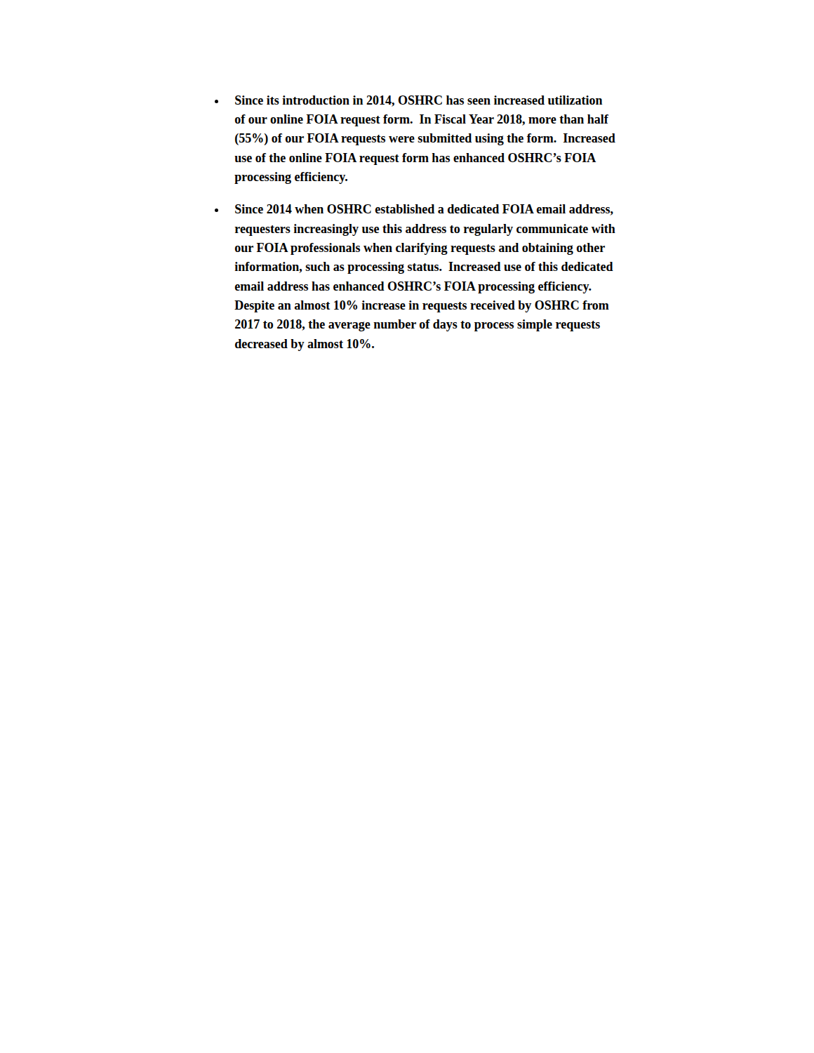Since its introduction in 2014, OSHRC has seen increased utilization of our online FOIA request form. In Fiscal Year 2018, more than half (55%) of our FOIA requests were submitted using the form. Increased use of the online FOIA request form has enhanced OSHRC’s FOIA processing efficiency.
Since 2014 when OSHRC established a dedicated FOIA email address, requesters increasingly use this address to regularly communicate with our FOIA professionals when clarifying requests and obtaining other information, such as processing status. Increased use of this dedicated email address has enhanced OSHRC’s FOIA processing efficiency. Despite an almost 10% increase in requests received by OSHRC from 2017 to 2018, the average number of days to process simple requests decreased by almost 10%.